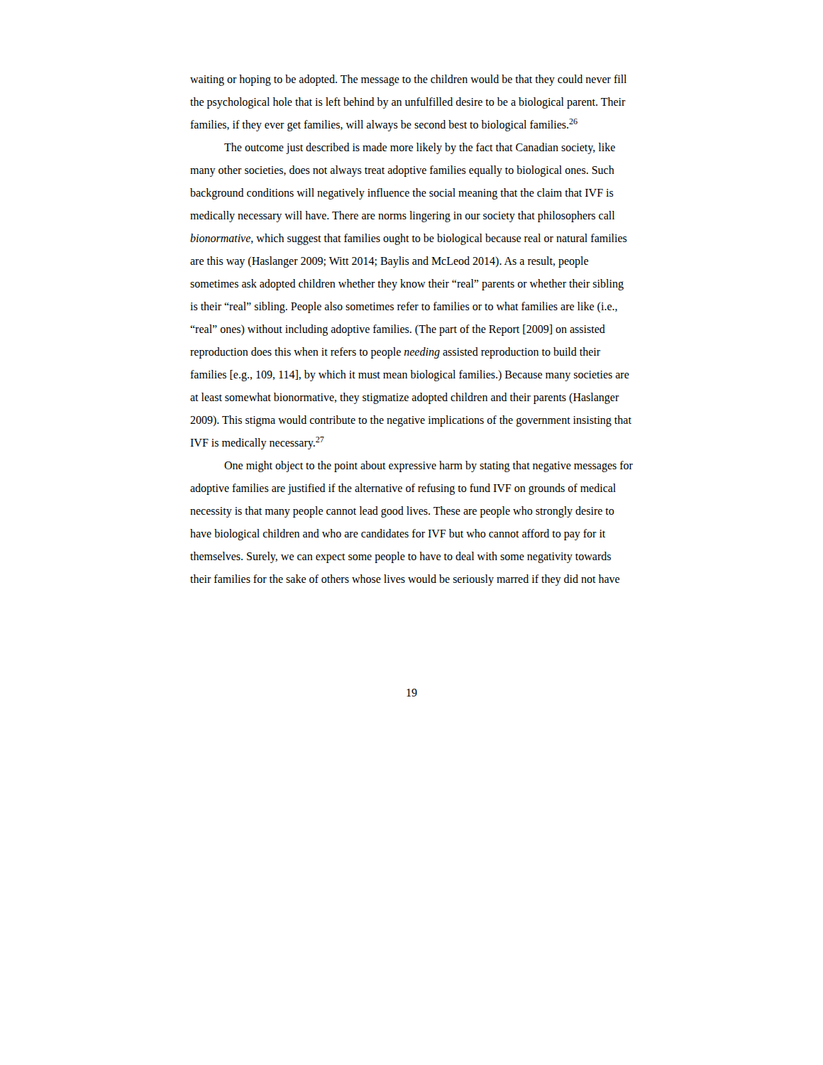waiting or hoping to be adopted. The message to the children would be that they could never fill the psychological hole that is left behind by an unfulfilled desire to be a biological parent. Their families, if they ever get families, will always be second best to biological families.26
The outcome just described is made more likely by the fact that Canadian society, like many other societies, does not always treat adoptive families equally to biological ones. Such background conditions will negatively influence the social meaning that the claim that IVF is medically necessary will have. There are norms lingering in our society that philosophers call bionormative, which suggest that families ought to be biological because real or natural families are this way (Haslanger 2009; Witt 2014; Baylis and McLeod 2014). As a result, people sometimes ask adopted children whether they know their “real” parents or whether their sibling is their “real” sibling. People also sometimes refer to families or to what families are like (i.e., “real” ones) without including adoptive families. (The part of the Report [2009] on assisted reproduction does this when it refers to people needing assisted reproduction to build their families [e.g., 109, 114], by which it must mean biological families.) Because many societies are at least somewhat bionormative, they stigmatize adopted children and their parents (Haslanger 2009). This stigma would contribute to the negative implications of the government insisting that IVF is medically necessary.27
One might object to the point about expressive harm by stating that negative messages for adoptive families are justified if the alternative of refusing to fund IVF on grounds of medical necessity is that many people cannot lead good lives. These are people who strongly desire to have biological children and who are candidates for IVF but who cannot afford to pay for it themselves. Surely, we can expect some people to have to deal with some negativity towards their families for the sake of others whose lives would be seriously marred if they did not have
19